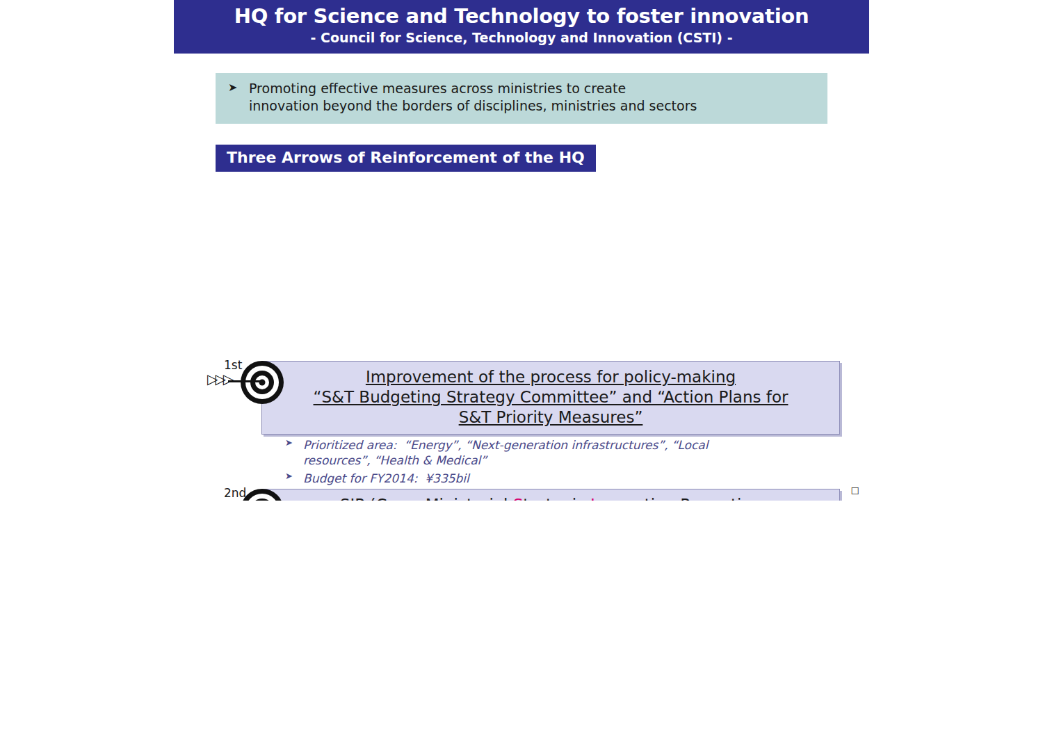HQ for Science and Technology to foster innovation
- Council for Science, Technology and Innovation (CSTI) -
Promoting effective measures across ministries to create
innovation beyond the borders of disciplines, ministries and sectors
Three Arrows of Reinforcement of the HQ
1st
▷▷▷
Improvement of the process for policy-making
“S&T Budgeting Strategy Committee” and “Action Plans for
S&T Priority Measures”
Prioritized area: “Energy”, “Next-generation infrastructures”, “Local
resources”, “Health & Medical”
Budget for FY2014: ¥335bil
2nd
▷▷▷
SIP (Cross-Ministerial Strategic Innovation Promotion
Program)
Budget for FY2015: ¥50bil
3rd
▷▷▷
ImPACT (Impulsing PAradigm Change through disruptive
Technologies)
Budget for FY2014-2018: ¥55bil
☐